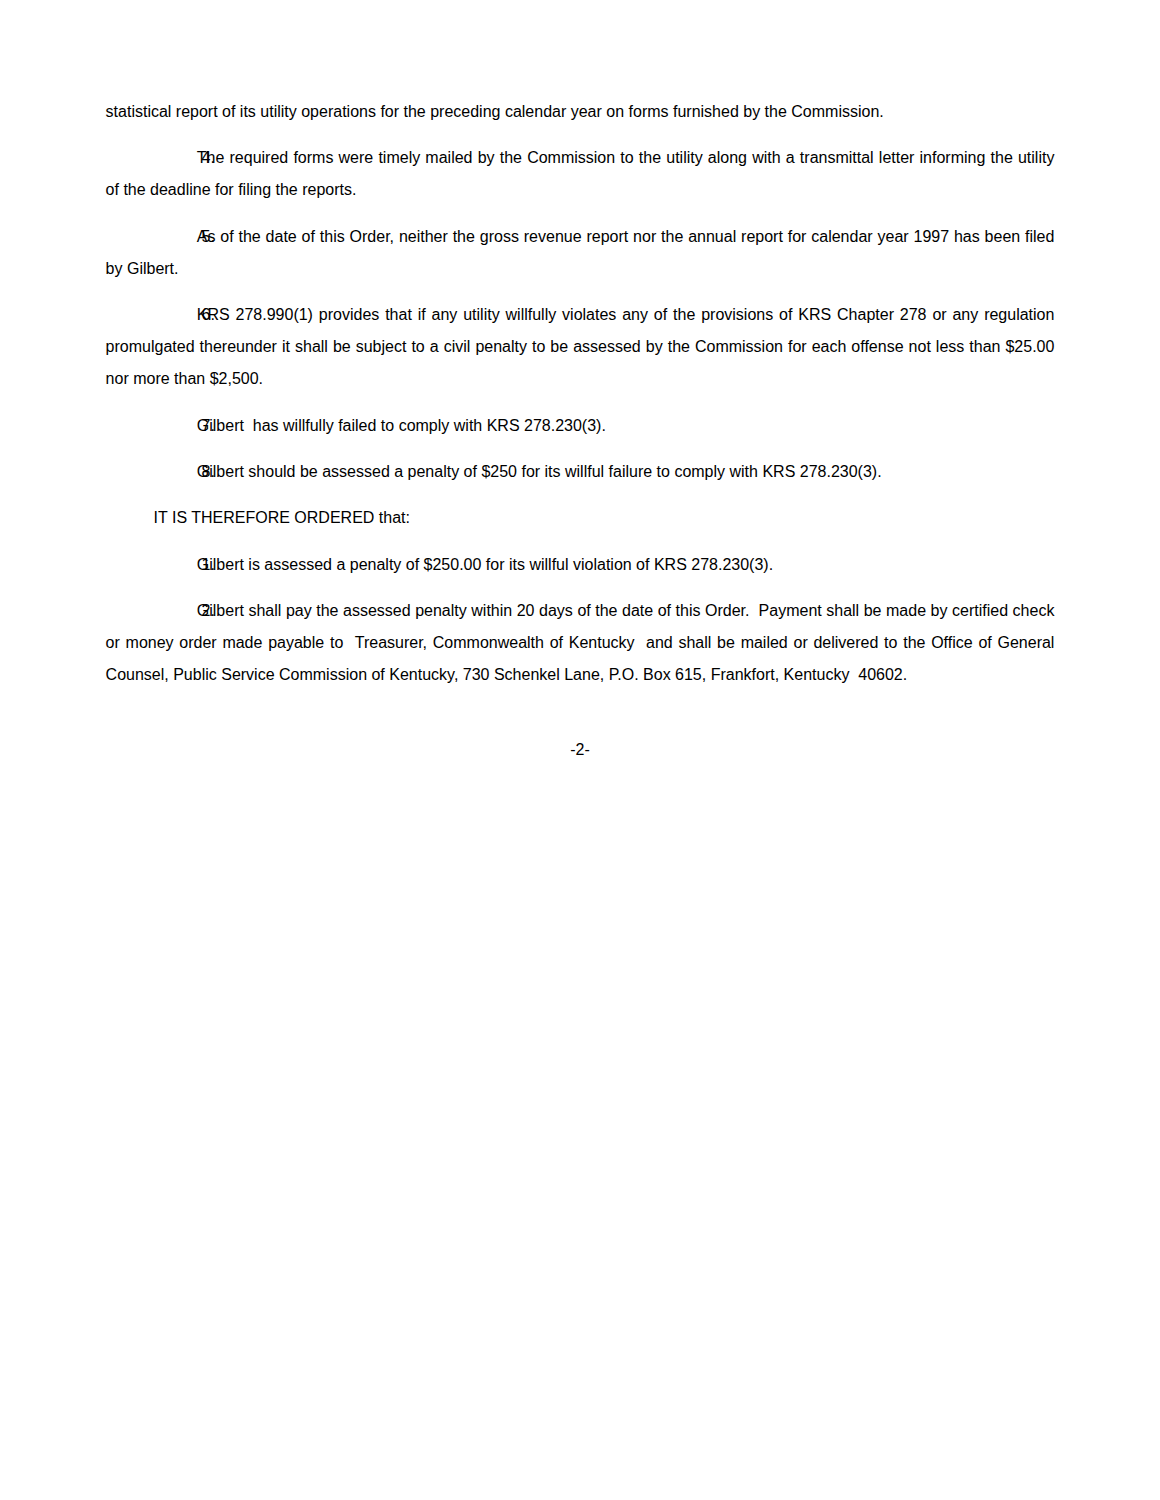statistical report of its utility operations for the preceding calendar year on forms furnished by the Commission.
4. The required forms were timely mailed by the Commission to the utility along with a transmittal letter informing the utility of the deadline for filing the reports.
5. As of the date of this Order, neither the gross revenue report nor the annual report for calendar year 1997 has been filed by Gilbert.
6. KRS 278.990(1) provides that if any utility willfully violates any of the provisions of KRS Chapter 278 or any regulation promulgated thereunder it shall be subject to a civil penalty to be assessed by the Commission for each offense not less than $25.00 nor more than $2,500.
7. Gilbert has willfully failed to comply with KRS 278.230(3).
8. Gilbert should be assessed a penalty of $250 for its willful failure to comply with KRS 278.230(3).
IT IS THEREFORE ORDERED that:
1. Gilbert is assessed a penalty of $250.00 for its willful violation of KRS 278.230(3).
2. Gilbert shall pay the assessed penalty within 20 days of the date of this Order. Payment shall be made by certified check or money order made payable to Treasurer, Commonwealth of Kentucky and shall be mailed or delivered to the Office of General Counsel, Public Service Commission of Kentucky, 730 Schenkel Lane, P.O. Box 615, Frankfort, Kentucky 40602.
-2-